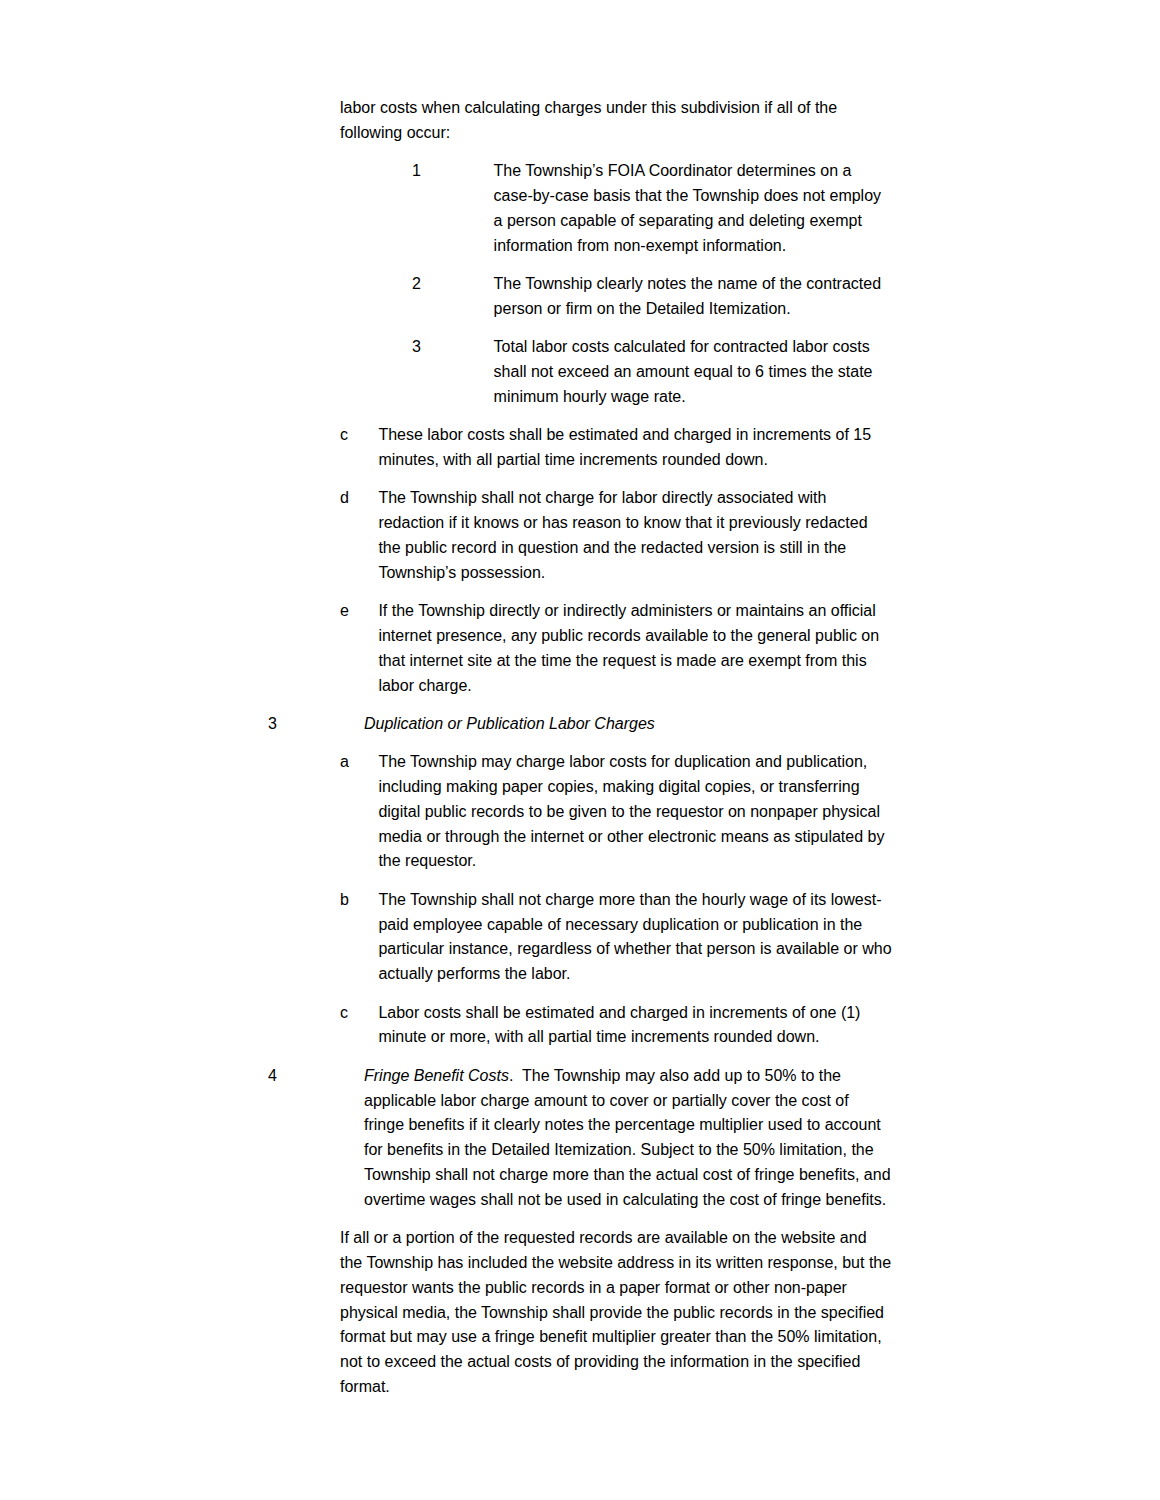labor costs when calculating charges under this subdivision if all of the following occur:
1
The Township’s FOIA Coordinator determines on a case-by-case basis that the Township does not employ a person capable of separating and deleting exempt information from non-exempt information.
2
The Township clearly notes the name of the contracted person or firm on the Detailed Itemization.
3
Total labor costs calculated for contracted labor costs shall not exceed an amount equal to 6 times the state minimum hourly wage rate.
c
These labor costs shall be estimated and charged in increments of 15 minutes, with all partial time increments rounded down.
d
The Township shall not charge for labor directly associated with redaction if it knows or has reason to know that it previously redacted the public record in question and the redacted version is still in the Township’s possession.
e
If the Township directly or indirectly administers or maintains an official internet presence, any public records available to the general public on that internet site at the time the request is made are exempt from this labor charge.
3
Duplication or Publication Labor Charges
a
The Township may charge labor costs for duplication and publication, including making paper copies, making digital copies, or transferring digital public records to be given to the requestor on nonpaper physical media or through the internet or other electronic means as stipulated by the requestor.
b
The Township shall not charge more than the hourly wage of its lowest-paid employee capable of necessary duplication or publication in the particular instance, regardless of whether that person is available or who actually performs the labor.
c
Labor costs shall be estimated and charged in increments of one (1) minute or more, with all partial time increments rounded down.
4
Fringe Benefit Costs. The Township may also add up to 50% to the applicable labor charge amount to cover or partially cover the cost of fringe benefits if it clearly notes the percentage multiplier used to account for benefits in the Detailed Itemization. Subject to the 50% limitation, the Township shall not charge more than the actual cost of fringe benefits, and overtime wages shall not be used in calculating the cost of fringe benefits.
If all or a portion of the requested records are available on the website and the Township has included the website address in its written response, but the requestor wants the public records in a paper format or other non-paper physical media, the Township shall provide the public records in the specified format but may use a fringe benefit multiplier greater than the 50% limitation, not to exceed the actual costs of providing the information in the specified format.